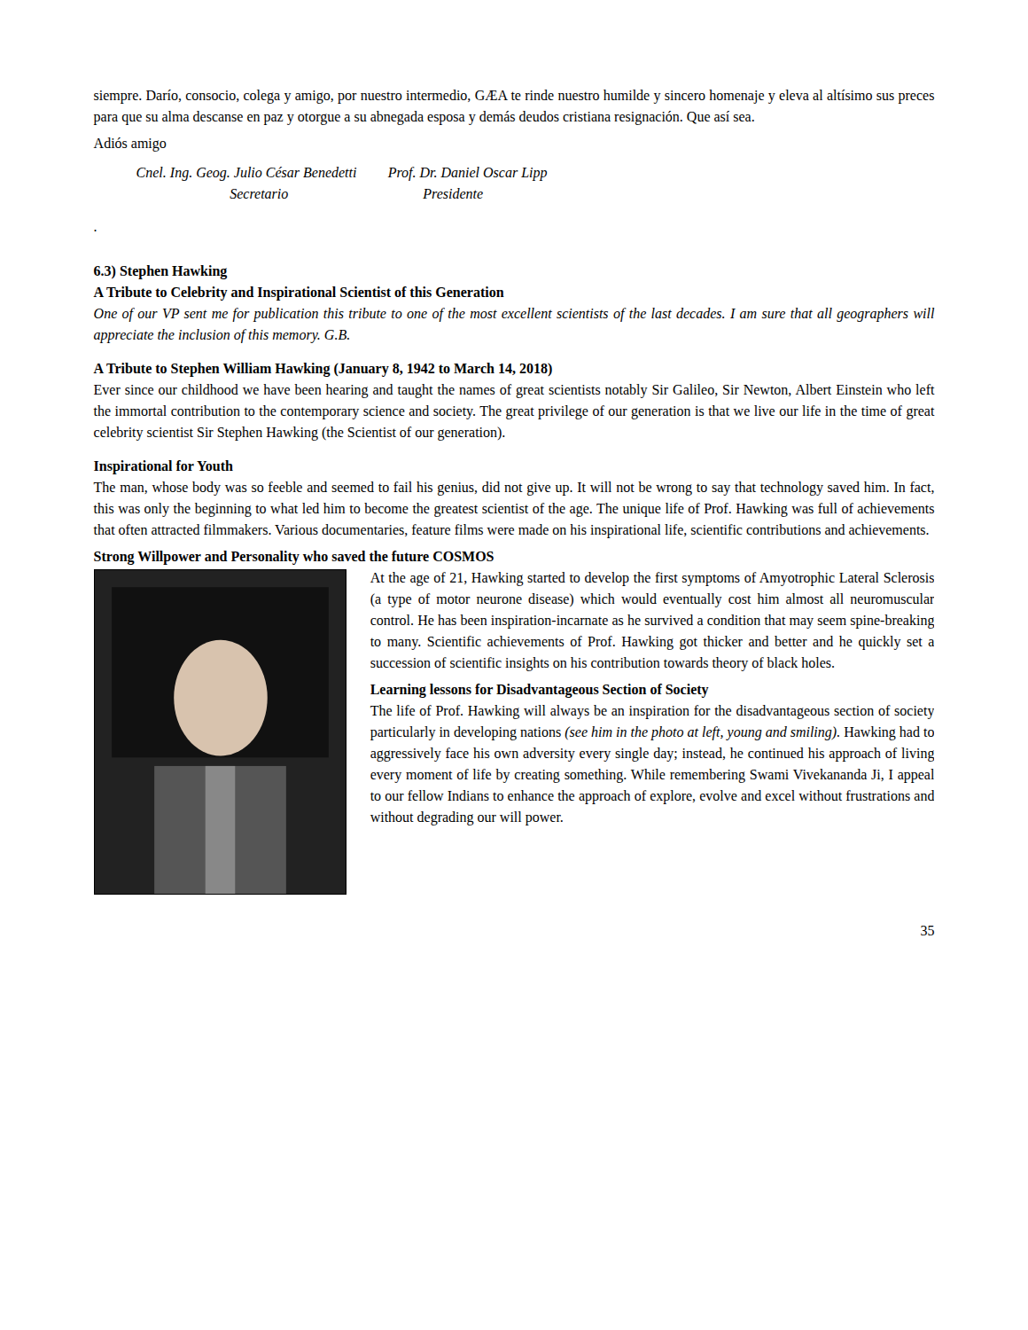siempre. Darío, consocio, colega y amigo, por nuestro intermedio, GÆA te rinde nuestro humilde y sincero homenaje y eleva al altísimo sus preces para que su alma descanse en paz y otorgue a su abnegada esposa y demás deudos cristiana resignación. Que así sea.
Adiós amigo
Cnel. Ing. Geog. Julio César Benedetti Prof. Dr. Daniel Oscar Lipp
Secretario Presidente
.
6.3) Stephen Hawking
A Tribute to Celebrity and Inspirational Scientist of this Generation
One of our VP sent me for publication this tribute to one of the most excellent scientists of the last decades. I am sure that all geographers will appreciate the inclusion of this memory. G.B.
A Tribute to Stephen William Hawking (January 8, 1942 to March 14, 2018)
Ever since our childhood we have been hearing and taught the names of great scientists notably Sir Galileo, Sir Newton, Albert Einstein who left the immortal contribution to the contemporary science and society. The great privilege of our generation is that we live our life in the time of great celebrity scientist Sir Stephen Hawking (the Scientist of our generation).
Inspirational for Youth
The man, whose body was so feeble and seemed to fail his genius, did not give up. It will not be wrong to say that technology saved him. In fact, this was only the beginning to what led him to become the greatest scientist of the age. The unique life of Prof. Hawking was full of achievements that often attracted filmmakers. Various documentaries, feature films were made on his inspirational life, scientific contributions and achievements.
Strong Willpower and Personality who saved the future COSMOS
At the age of 21, Hawking started to develop the first symptoms of Amyotrophic Lateral Sclerosis (a type of motor neurone disease) which would eventually cost him almost all neuromuscular control. He has been inspiration-incarnate as he survived a condition that may seem spine-breaking to many. Scientific achievements of Prof. Hawking got thicker and better and he quickly set a succession of scientific insights on his contribution towards theory of black holes.
Learning lessons for Disadvantageous Section of Society
The life of Prof. Hawking will always be an inspiration for the disadvantageous section of society particularly in developing nations (see him in the photo at left, young and smiling). Hawking had to aggressively face his own adversity every single day; instead, he continued his approach of living every moment of life by creating something. While remembering Swami Vivekananda Ji, I appeal to our fellow Indians to enhance the approach of explore, evolve and excel without frustrations and without degrading our will power.
35